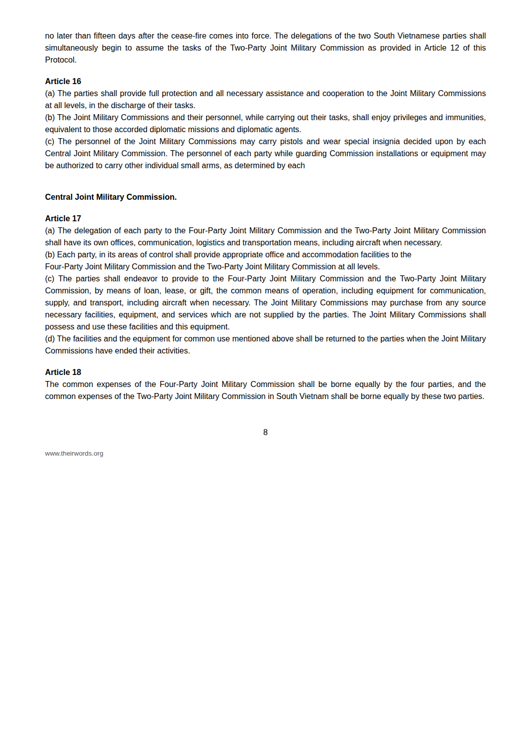no later than fifteen days after the cease-fire comes into force. The delegations of the two South Vietnamese parties shall simultaneously begin to assume the tasks of the Two-Party Joint Military Commission as provided in Article 12 of this Protocol.
Article 16
(a) The parties shall provide full protection and all necessary assistance and cooperation to the Joint Military Commissions at all levels, in the discharge of their tasks.
(b) The Joint Military Commissions and their personnel, while carrying out their tasks, shall enjoy privileges and immunities, equivalent to those accorded diplomatic missions and diplomatic agents.
(c) The personnel of the Joint Military Commissions may carry pistols and wear special insignia decided upon by each Central Joint Military Commission. The personnel of each party while guarding Commission installations or equipment may be authorized to carry other individual small arms, as determined by each
Central Joint Military Commission.
Article 17
(a) The delegation of each party to the Four-Party Joint Military Commission and the Two-Party Joint Military Commission shall have its own offices, communication, logistics and transportation means, including aircraft when necessary.
(b) Each party, in its areas of control shall provide appropriate office and accommodation facilities to the
Four-Party Joint Military Commission and the Two-Party Joint Military Commission at all levels.
(c) The parties shall endeavor to provide to the Four-Party Joint Military Commission and the Two-Party Joint Military Commission, by means of loan, lease, or gift, the common means of operation, including equipment for communication, supply, and transport, including aircraft when necessary. The Joint Military Commissions may purchase from any source necessary facilities, equipment, and services which are not supplied by the parties. The Joint Military Commissions shall possess and use these facilities and this equipment.
(d) The facilities and the equipment for common use mentioned above shall be returned to the parties when the Joint Military Commissions have ended their activities.
Article 18
The common expenses of the Four-Party Joint Military Commission shall be borne equally by the four parties, and the common expenses of the Two-Party Joint Military Commission in South Vietnam shall be borne equally by these two parties.
8
www.theirwords.org